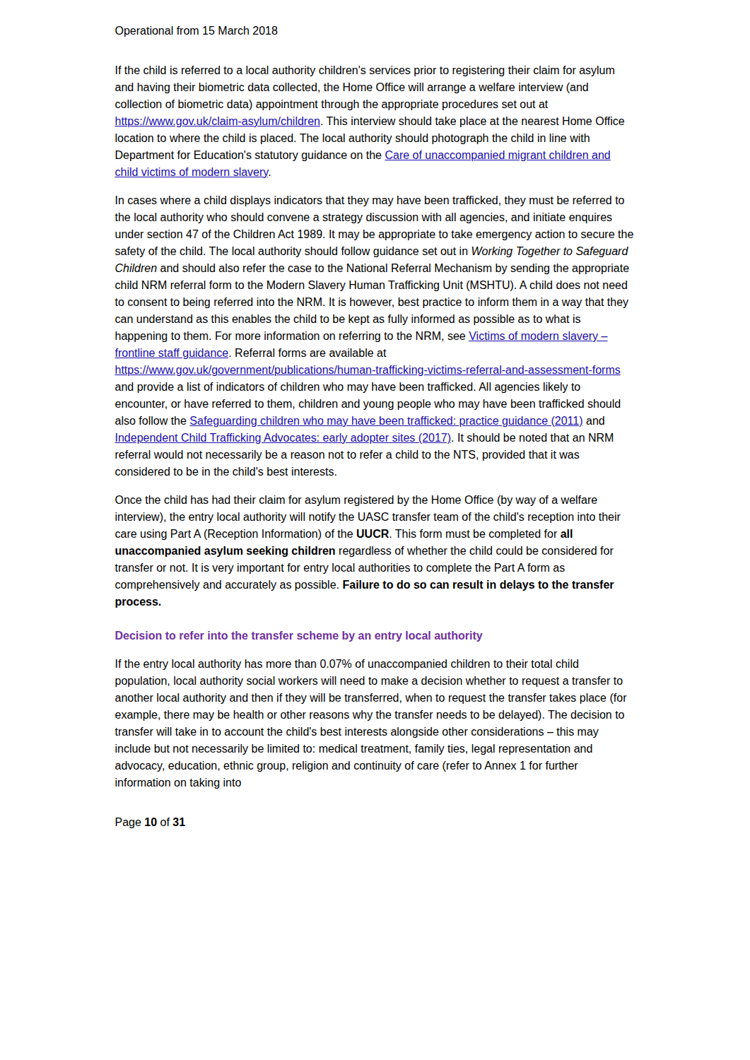Operational from 15 March 2018
If the child is referred to a local authority children's services prior to registering their claim for asylum and having their biometric data collected, the Home Office will arrange a welfare interview (and collection of biometric data) appointment through the appropriate procedures set out at https://www.gov.uk/claim-asylum/children. This interview should take place at the nearest Home Office location to where the child is placed. The local authority should photograph the child in line with Department for Education's statutory guidance on the Care of unaccompanied migrant children and child victims of modern slavery.
In cases where a child displays indicators that they may have been trafficked, they must be referred to the local authority who should convene a strategy discussion with all agencies, and initiate enquires under section 47 of the Children Act 1989. It may be appropriate to take emergency action to secure the safety of the child. The local authority should follow guidance set out in Working Together to Safeguard Children and should also refer the case to the National Referral Mechanism by sending the appropriate child NRM referral form to the Modern Slavery Human Trafficking Unit (MSHTU). A child does not need to consent to being referred into the NRM. It is however, best practice to inform them in a way that they can understand as this enables the child to be kept as fully informed as possible as to what is happening to them. For more information on referring to the NRM, see Victims of modern slavery – frontline staff guidance. Referral forms are available at https://www.gov.uk/government/publications/human-trafficking-victims-referral-and-assessment-forms and provide a list of indicators of children who may have been trafficked. All agencies likely to encounter, or have referred to them, children and young people who may have been trafficked should also follow the Safeguarding children who may have been trafficked: practice guidance (2011) and Independent Child Trafficking Advocates: early adopter sites (2017). It should be noted that an NRM referral would not necessarily be a reason not to refer a child to the NTS, provided that it was considered to be in the child's best interests.
Once the child has had their claim for asylum registered by the Home Office (by way of a welfare interview), the entry local authority will notify the UASC transfer team of the child's reception into their care using Part A (Reception Information) of the UUCR. This form must be completed for all unaccompanied asylum seeking children regardless of whether the child could be considered for transfer or not. It is very important for entry local authorities to complete the Part A form as comprehensively and accurately as possible. Failure to do so can result in delays to the transfer process.
Decision to refer into the transfer scheme by an entry local authority
If the entry local authority has more than 0.07% of unaccompanied children to their total child population, local authority social workers will need to make a decision whether to request a transfer to another local authority and then if they will be transferred, when to request the transfer takes place (for example, there may be health or other reasons why the transfer needs to be delayed). The decision to transfer will take in to account the child's best interests alongside other considerations – this may include but not necessarily be limited to: medical treatment, family ties, legal representation and advocacy, education, ethnic group, religion and continuity of care (refer to Annex 1 for further information on taking into
Page 10 of 31